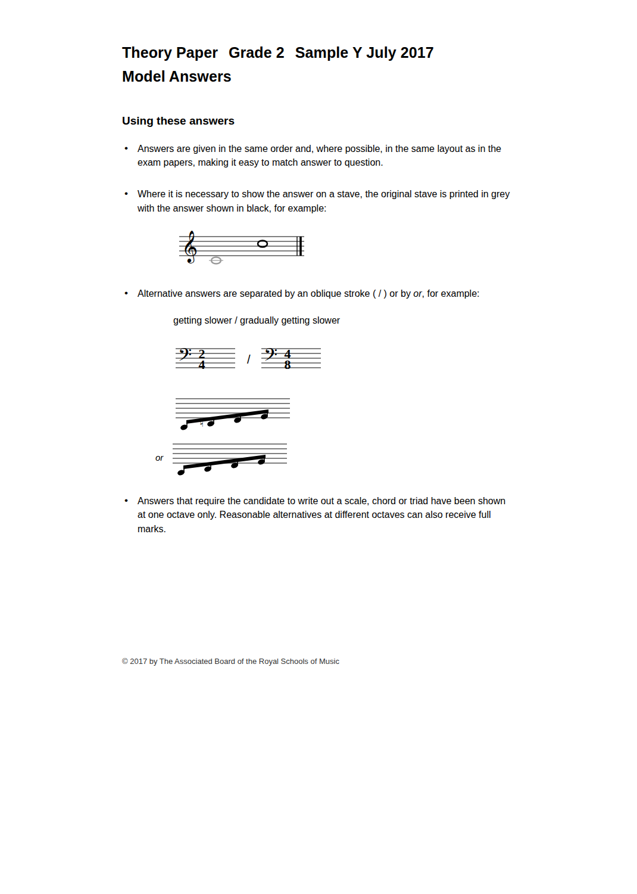Theory Paper Grade 2 Sample Y July 2017
Model Answers
Using these answers
Answers are given in the same order and, where possible, in the same layout as in the exam papers, making it easy to match answer to question.
Where it is necessary to show the answer on a stave, the original stave is printed in grey with the answer shown in black, for example:
𝄞
Alternative answers are separated by an oblique stroke ( / ) or by or, for example:
getting slower / gradually getting slower
𝄢 2 4 / 𝄢 4 8
♮
or
Answers that require the candidate to write out a scale, chord or triad have been shown at one octave only. Reasonable alternatives at different octaves can also receive full marks.
© 2017 by The Associated Board of the Royal Schools of Music